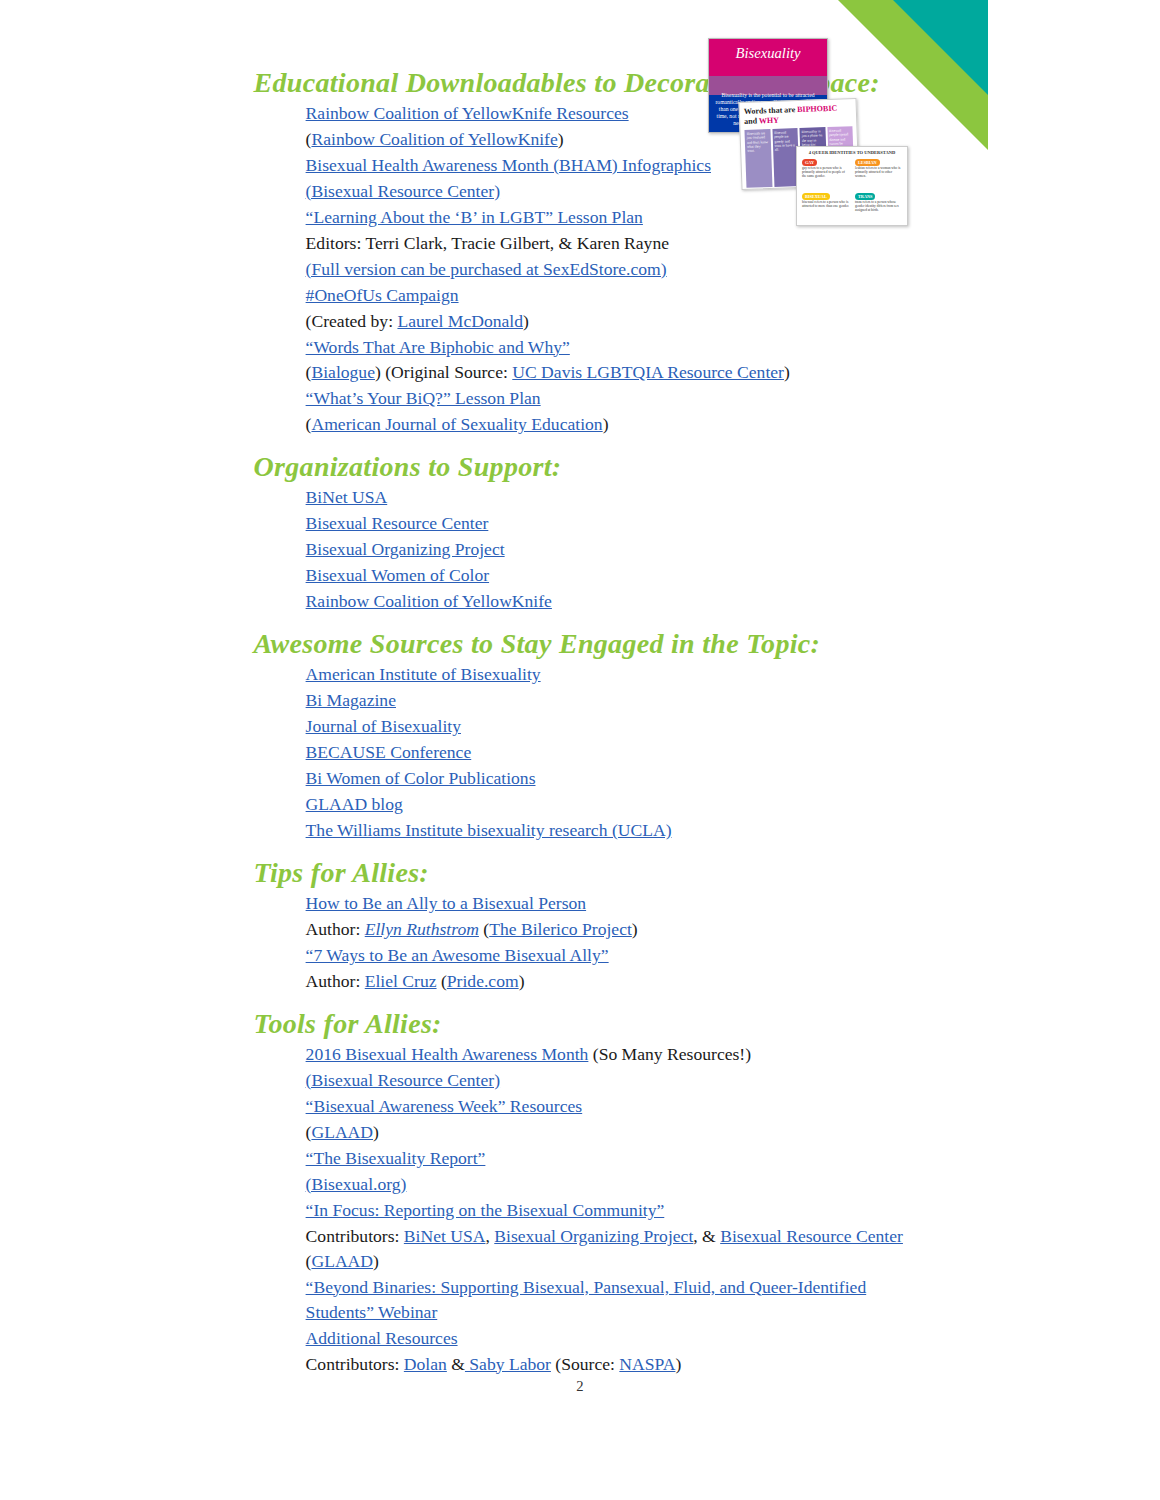Bisexuality Bisexuality is the potential to be attracted romantically and/or sexually to people of more than one gender, not necessarily at the same time, not necessarily in the same way, and not necessarily to the same degree.
Words that are BIPHOBIC and WHY
Bisexuals are just confused and don't know what they want.
Bisexual people are greedy and want to have it all.
Bisexuality is just a phase on the way to being gay.
Bisexual people spread disease and cannot be trusted.
4 QUEER IDENTITIES TO UNDERSTAND
GAY
gay refers to a person who is primarily attracted to people of the same gender.
LESBIAN
lesbian refers to a woman who is primarily attracted to other women.
BISEXUAL
bisexual refers to a person who is attracted to more than one gender.
TRANS
trans refers to a person whose gender identity differs from sex assigned at birth.
Educational Downloadables to Decorate Your Space:
Rainbow Coalition of YellowKnife Resources
(Rainbow Coalition of YellowKnife)
Bisexual Health Awareness Month (BHAM) Infographics
(Bisexual Resource Center)
“Learning About the ‘B’ in LGBT” Lesson Plan
Editors: Terri Clark, Tracie Gilbert, & Karen Rayne
(Full version can be purchased at SexEdStore.com)
#OneOfUs Campaign
(Created by: Laurel McDonald)
“Words That Are Biphobic and Why”
(Bialogue) (Original Source: UC Davis LGBTQIA Resource Center)
“What’s Your BiQ?” Lesson Plan
(American Journal of Sexuality Education)
Organizations to Support:
BiNet USA
Bisexual Resource Center
Bisexual Organizing Project
Bisexual Women of Color
Rainbow Coalition of YellowKnife
Awesome Sources to Stay Engaged in the Topic:
American Institute of Bisexuality
Bi Magazine
Journal of Bisexuality
BECAUSE Conference
Bi Women of Color Publications
GLAAD blog
The Williams Institute bisexuality research (UCLA)
Tips for Allies:
How to Be an Ally to a Bisexual Person
Author: Ellyn Ruthstrom (The Bilerico Project)
“7 Ways to Be an Awesome Bisexual Ally”
Author: Eliel Cruz (Pride.com)
Tools for Allies:
2016 Bisexual Health Awareness Month (So Many Resources!)
(Bisexual Resource Center)
“Bisexual Awareness Week” Resources
(GLAAD)
“The Bisexuality Report”
(Bisexual.org)
“In Focus: Reporting on the Bisexual Community”
Contributors: BiNet USA, Bisexual Organizing Project, & Bisexual Resource Center (GLAAD)
“Beyond Binaries: Supporting Bisexual, Pansexual, Fluid, and Queer-Identified Students” Webinar
Additional Resources
Contributors: Dolan & Saby Labor (Source: NASPA)
2